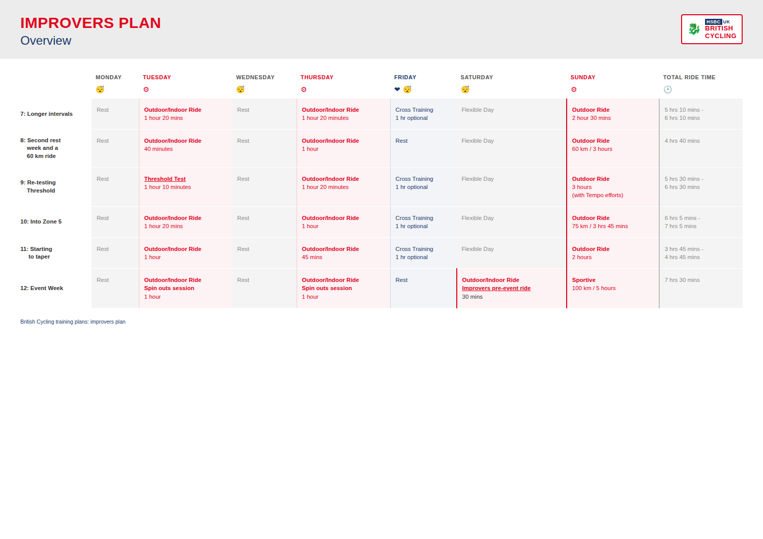IMPROVERS PLAN
Overview
🐉 HSBC UK
BRITISH
CYCLING
| | MONDAY | TUESDAY | WEDNESDAY | THURSDAY | FRIDAY | SATURDAY | SUNDAY | TOTAL RIDE TIME |
| --- | --- | --- | --- | --- | --- | --- | --- | --- |
| | 😴 | ⚙ | 😴 | ⚙ | ❤ 😴 | 😴 | ⚙ | 🕑 |
| 7: Longer intervals | Rest | Outdoor/Indoor Ride 1 hour 20 mins | Rest | Outdoor/Indoor Ride 1 hour 20 minutes | Cross Training 1 hr optional | Flexible Day | Outdoor Ride 2 hour 30 mins | 5 hrs 10 mins - 6 hrs 10 mins |
| 8: Second rest week and a 60 km ride | Rest | Outdoor/Indoor Ride 40 minutes | Rest | Outdoor/Indoor Ride 1 hour | Rest | Flexible Day | Outdoor Ride 60 km / 3 hours | 4 hrs 40 mins |
| 9: Re-testing Threshold | Rest | Threshold Test 1 hour 10 minutes | Rest | Outdoor/Indoor Ride 1 hour 20 minutes | Cross Training 1 hr optional | Flexible Day | Outdoor Ride 3 hours (with Tempo efforts) | 5 hrs 30 mins - 6 hrs 30 mins |
| 10: Into Zone 5 | Rest | Outdoor/Indoor Ride 1 hour 20 mins | Rest | Outdoor/Indoor Ride 1 hour | Cross Training 1 hr optional | Flexible Day | Outdoor Ride 75 km / 3 hrs 45 mins | 6 hrs 5 mins - 7 hrs 5 mins |
| 11: Starting to taper | Rest | Outdoor/Indoor Ride 1 hour | Rest | Outdoor/Indoor Ride 45 mins | Cross Training 1 hr optional | Flexible Day | Outdoor Ride 2 hours | 3 hrs 45 mins - 4 hrs 45 mins |
| 12: Event Week | Rest | Outdoor/Indoor Ride Spin outs session 1 hour | Rest | Outdoor/Indoor Ride Spin outs session 1 hour | Rest | Outdoor/Indoor Ride Improvers pre-event ride 30 mins | Sportive 100 km / 5 hours | 7 hrs 30 mins |
British Cycling training plans: improvers plan